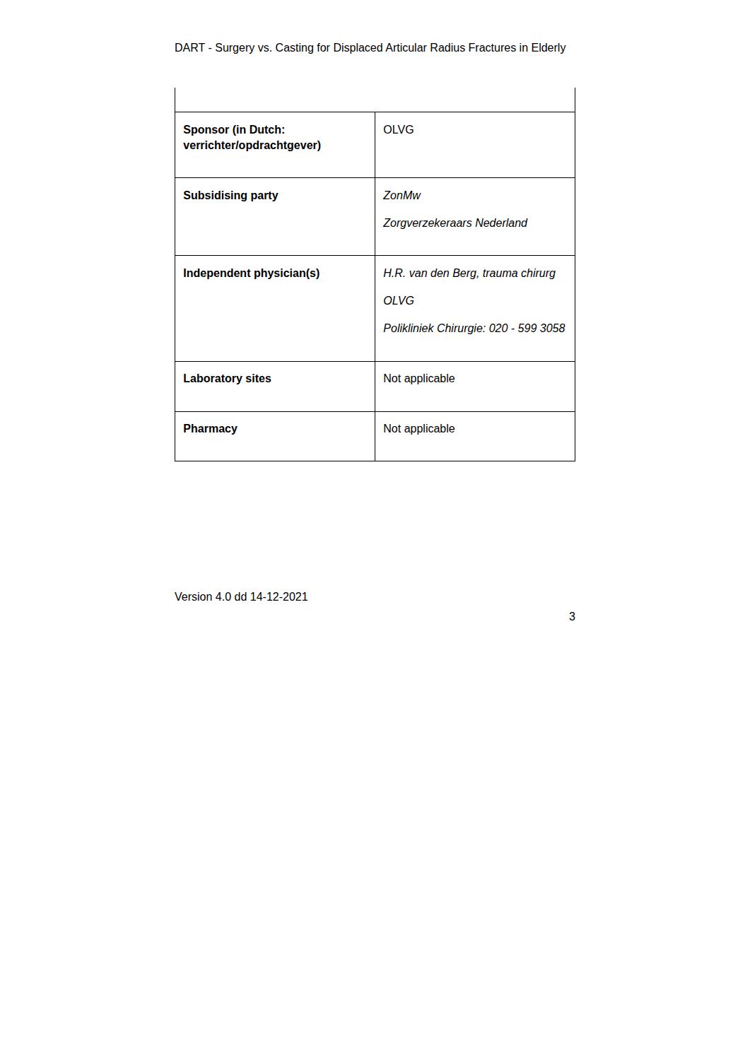DART - Surgery vs. Casting for Displaced Articular Radius Fractures in Elderly
| Sponsor (in Dutch: verrichter/opdrachtgever) | OLVG |
| Subsidising party | ZonMw Zorgverzekeraars Nederland |
| Independent physician(s) | H.R. van den Berg, trauma chirurg OLVG Polikliniek Chirurgie: 020 - 599 3058 |
| Laboratory sites | Not applicable |
| Pharmacy | Not applicable |
Version 4.0 dd 14-12-2021
3